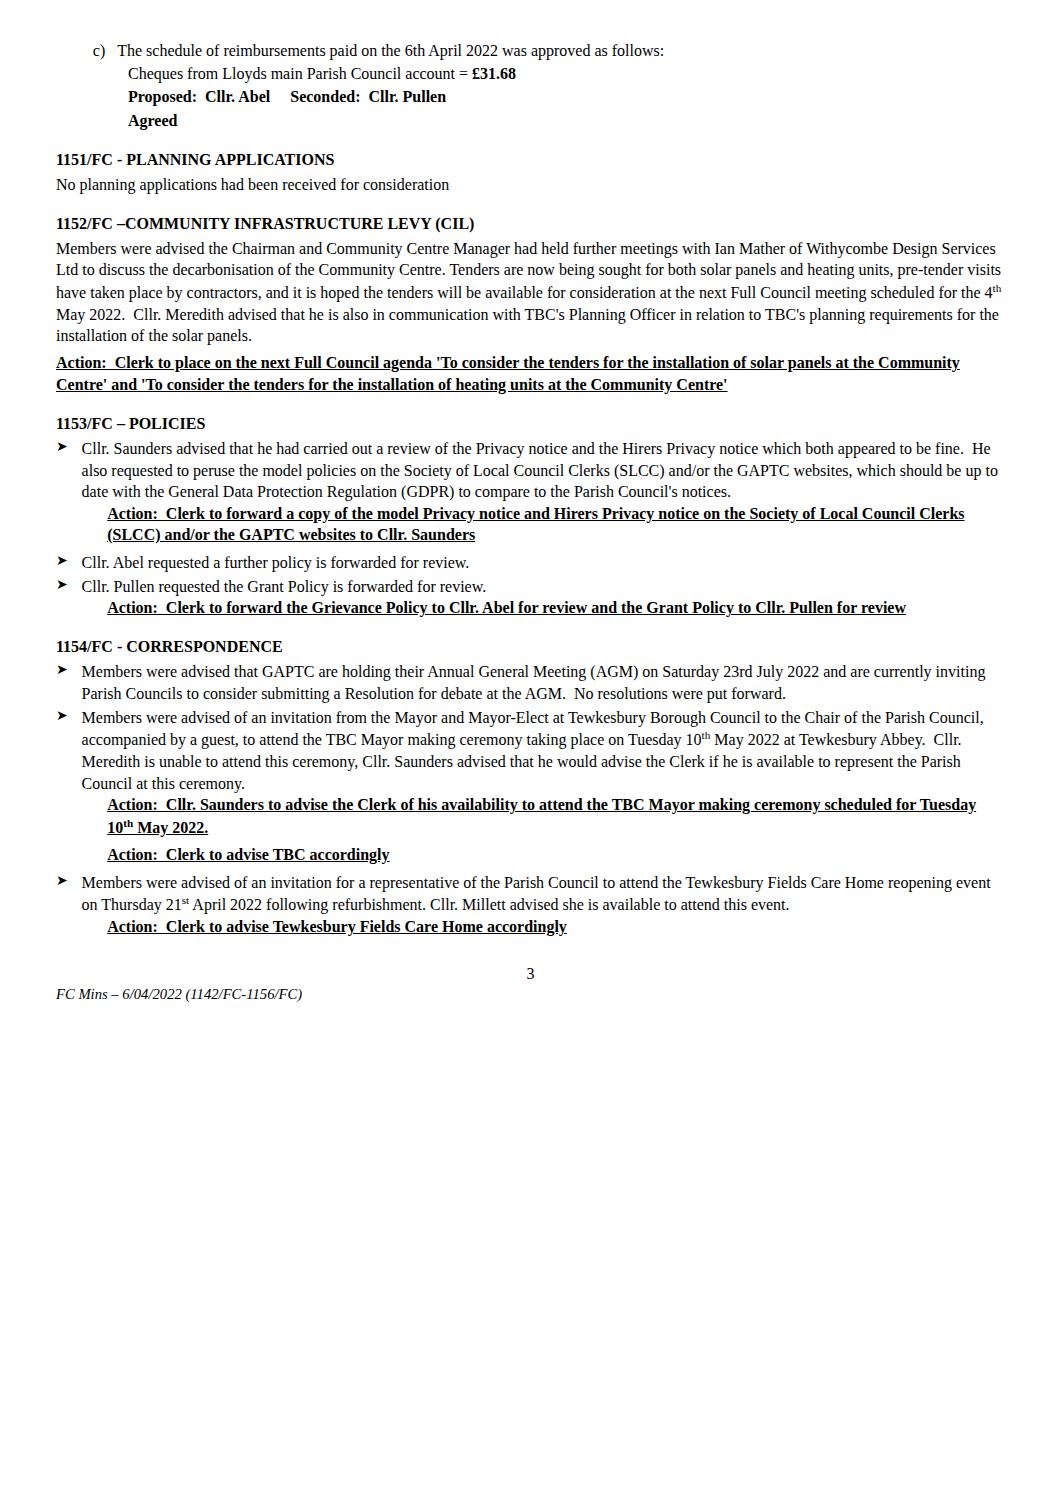c) The schedule of reimbursements paid on the 6th April 2022 was approved as follows:
Cheques from Lloyds main Parish Council account = £31.68
Proposed: Cllr. Abel Seconded: Cllr. Pullen
Agreed
1151/FC - PLANNING APPLICATIONS
No planning applications had been received for consideration
1152/FC –COMMUNITY INFRASTRUCTURE LEVY (CIL)
Members were advised the Chairman and Community Centre Manager had held further meetings with Ian Mather of Withycombe Design Services Ltd to discuss the decarbonisation of the Community Centre. Tenders are now being sought for both solar panels and heating units, pre-tender visits have taken place by contractors, and it is hoped the tenders will be available for consideration at the next Full Council meeting scheduled for the 4th May 2022. Cllr. Meredith advised that he is also in communication with TBC's Planning Officer in relation to TBC's planning requirements for the installation of the solar panels.
Action: Clerk to place on the next Full Council agenda 'To consider the tenders for the installation of solar panels at the Community Centre' and 'To consider the tenders for the installation of heating units at the Community Centre'
1153/FC – POLICIES
Cllr. Saunders advised that he had carried out a review of the Privacy notice and the Hirers Privacy notice which both appeared to be fine. He also requested to peruse the model policies on the Society of Local Council Clerks (SLCC) and/or the GAPTC websites, which should be up to date with the General Data Protection Regulation (GDPR) to compare to the Parish Council's notices.
Action: Clerk to forward a copy of the model Privacy notice and Hirers Privacy notice on the Society of Local Council Clerks (SLCC) and/or the GAPTC websites to Cllr. Saunders
Cllr. Abel requested a further policy is forwarded for review.
Cllr. Pullen requested the Grant Policy is forwarded for review.
Action: Clerk to forward the Grievance Policy to Cllr. Abel for review and the Grant Policy to Cllr. Pullen for review
1154/FC - CORRESPONDENCE
Members were advised that GAPTC are holding their Annual General Meeting (AGM) on Saturday 23rd July 2022 and are currently inviting Parish Councils to consider submitting a Resolution for debate at the AGM. No resolutions were put forward.
Members were advised of an invitation from the Mayor and Mayor-Elect at Tewkesbury Borough Council to the Chair of the Parish Council, accompanied by a guest, to attend the TBC Mayor making ceremony taking place on Tuesday 10th May 2022 at Tewkesbury Abbey. Cllr. Meredith is unable to attend this ceremony, Cllr. Saunders advised that he would advise the Clerk if he is available to represent the Parish Council at this ceremony.
Action: Cllr. Saunders to advise the Clerk of his availability to attend the TBC Mayor making ceremony scheduled for Tuesday 10th May 2022.
Action: Clerk to advise TBC accordingly
Members were advised of an invitation for a representative of the Parish Council to attend the Tewkesbury Fields Care Home reopening event on Thursday 21st April 2022 following refurbishment. Cllr. Millett advised she is available to attend this event.
Action: Clerk to advise Tewkesbury Fields Care Home accordingly
3
FC Mins – 6/04/2022 (1142/FC-1156/FC)